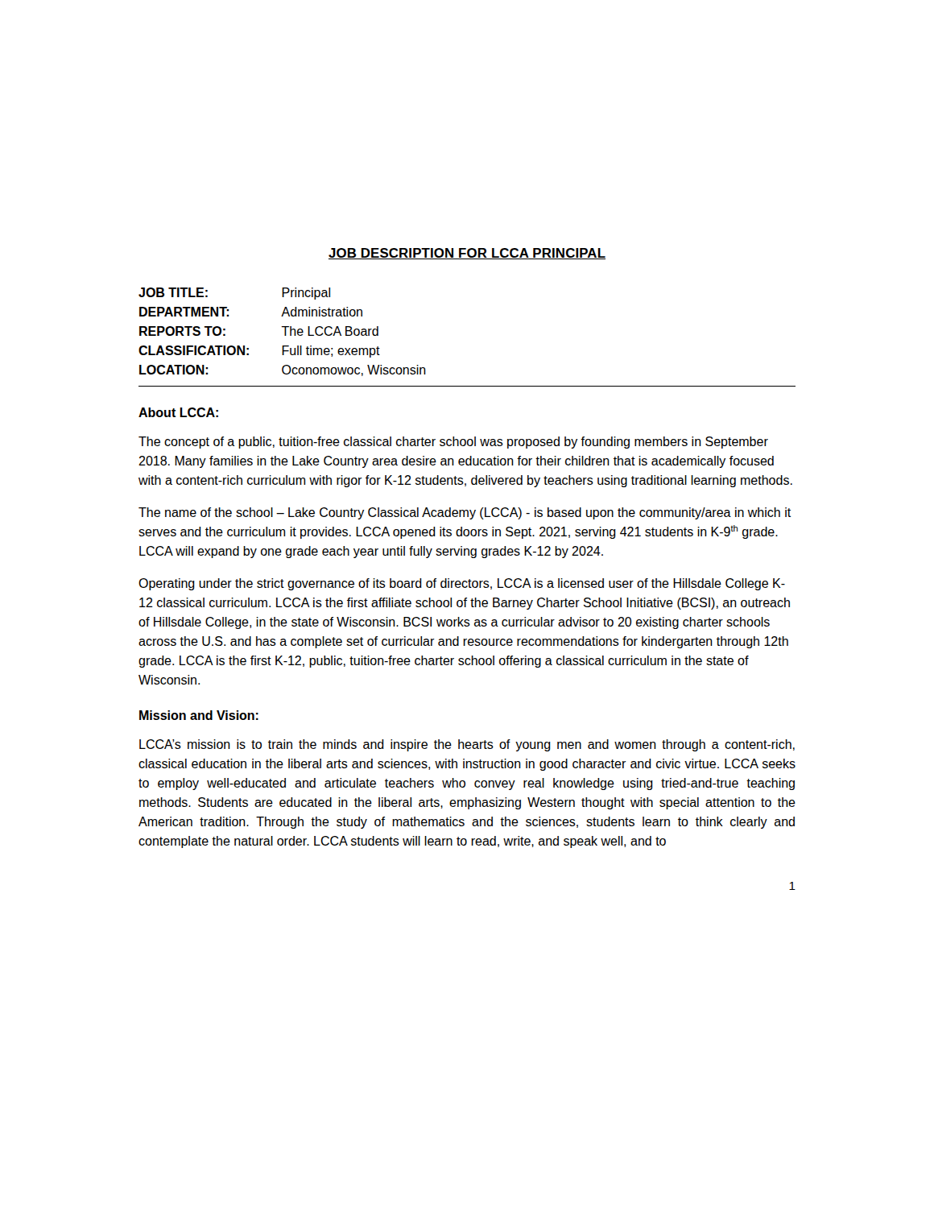JOB DESCRIPTION FOR LCCA PRINCIPAL
| JOB TITLE: | Principal |
| DEPARTMENT: | Administration |
| REPORTS TO: | The LCCA Board |
| CLASSIFICATION: | Full time; exempt |
| LOCATION: | Oconomowoc, Wisconsin |
About LCCA:
The concept of a public, tuition-free classical charter school was proposed by founding members in September 2018. Many families in the Lake Country area desire an education for their children that is academically focused with a content-rich curriculum with rigor for K-12 students, delivered by teachers using traditional learning methods.
The name of the school – Lake Country Classical Academy (LCCA) - is based upon the community/area in which it serves and the curriculum it provides. LCCA opened its doors in Sept. 2021, serving 421 students in K-9th grade. LCCA will expand by one grade each year until fully serving grades K-12 by 2024.
Operating under the strict governance of its board of directors, LCCA is a licensed user of the Hillsdale College K-12 classical curriculum. LCCA is the first affiliate school of the Barney Charter School Initiative (BCSI), an outreach of Hillsdale College, in the state of Wisconsin. BCSI works as a curricular advisor to 20 existing charter schools across the U.S. and has a complete set of curricular and resource recommendations for kindergarten through 12th grade. LCCA is the first K-12, public, tuition-free charter school offering a classical curriculum in the state of Wisconsin.
Mission and Vision:
LCCA’s mission is to train the minds and inspire the hearts of young men and women through a content-rich, classical education in the liberal arts and sciences, with instruction in good character and civic virtue. LCCA seeks to employ well-educated and articulate teachers who convey real knowledge using tried-and-true teaching methods. Students are educated in the liberal arts, emphasizing Western thought with special attention to the American tradition. Through the study of mathematics and the sciences, students learn to think clearly and contemplate the natural order. LCCA students will learn to read, write, and speak well, and to
1